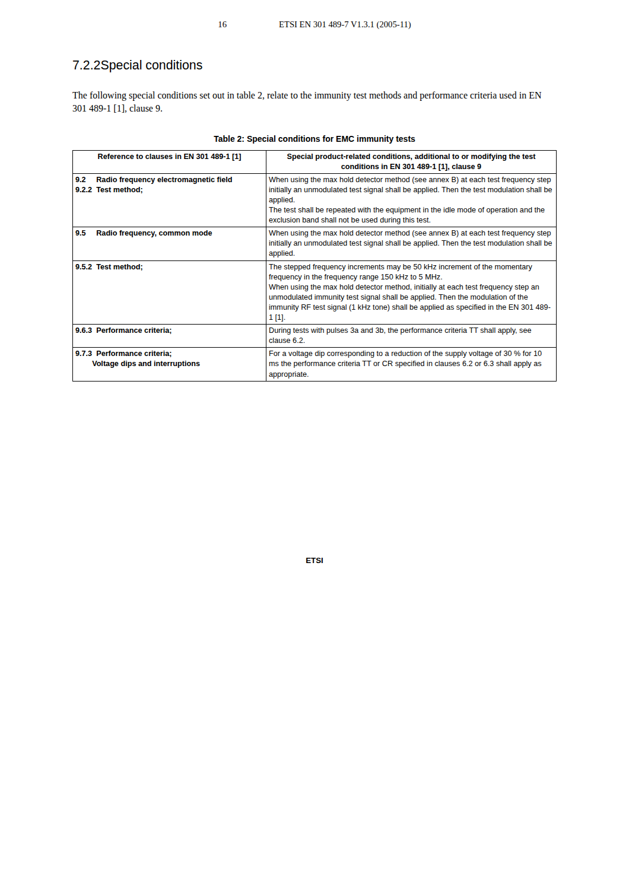16 ETSI EN 301 489-7 V1.3.1 (2005-11)
7.2.2 Special conditions
The following special conditions set out in table 2, relate to the immunity test methods and performance criteria used in EN 301 489-1 [1], clause 9.
Table 2: Special conditions for EMC immunity tests
| Reference to clauses in EN 301 489-1 [1] | Special product-related conditions, additional to or modifying the test conditions in EN 301 489-1 [1], clause 9 |
| --- | --- |
| 9.2 Radio frequency electromagnetic field 9.2.2 Test method; | When using the max hold detector method (see annex B) at each test frequency step initially an unmodulated test signal shall be applied. Then the test modulation shall be applied. The test shall be repeated with the equipment in the idle mode of operation and the exclusion band shall not be used during this test. |
| 9.5 Radio frequency, common mode | When using the max hold detector method (see annex B) at each test frequency step initially an unmodulated test signal shall be applied. Then the test modulation shall be applied. |
| 9.5.2 Test method; | The stepped frequency increments may be 50 kHz increment of the momentary frequency in the frequency range 150 kHz to 5 MHz. When using the max hold detector method, initially at each test frequency step an unmodulated immunity test signal shall be applied. Then the modulation of the immunity RF test signal (1 kHz tone) shall be applied as specified in the EN 301 489-1 [1]. |
| 9.6.3 Performance criteria; | During tests with pulses 3a and 3b, the performance criteria TT shall apply, see clause 6.2. |
| 9.7.3 Performance criteria; Voltage dips and interruptions | For a voltage dip corresponding to a reduction of the supply voltage of 30 % for 10 ms the performance criteria TT or CR specified in clauses 6.2 or 6.3 shall apply as appropriate. |
ETSI